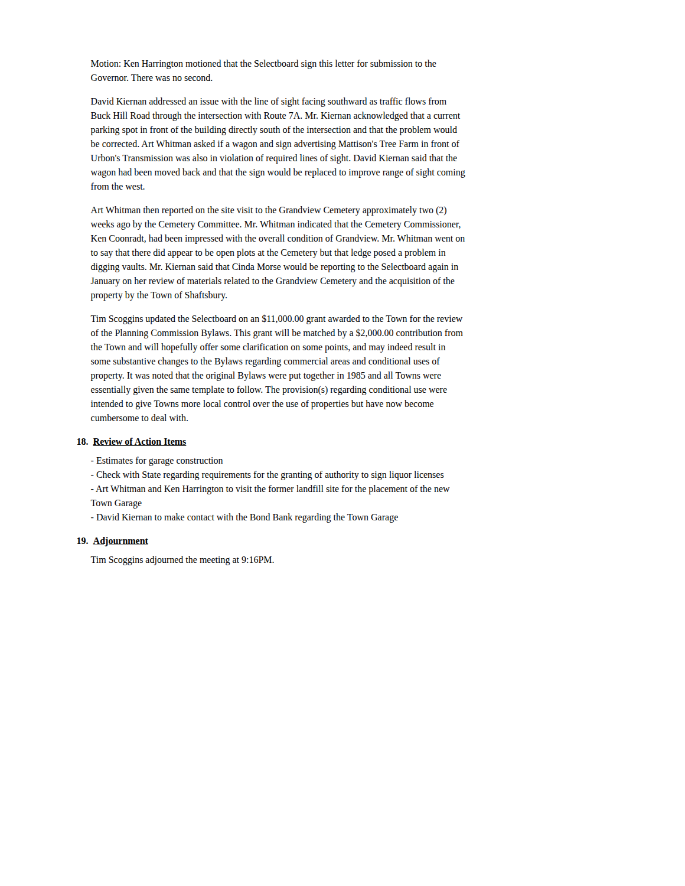Motion: Ken Harrington motioned that the Selectboard sign this letter for submission to the Governor. There was no second.
David Kiernan addressed an issue with the line of sight facing southward as traffic flows from Buck Hill Road through the intersection with Route 7A. Mr. Kiernan acknowledged that a current parking spot in front of the building directly south of the intersection and that the problem would be corrected. Art Whitman asked if a wagon and sign advertising Mattison's Tree Farm in front of Urbon's Transmission was also in violation of required lines of sight. David Kiernan said that the wagon had been moved back and that the sign would be replaced to improve range of sight coming from the west.
Art Whitman then reported on the site visit to the Grandview Cemetery approximately two (2) weeks ago by the Cemetery Committee. Mr. Whitman indicated that the Cemetery Commissioner, Ken Coonradt, had been impressed with the overall condition of Grandview. Mr. Whitman went on to say that there did appear to be open plots at the Cemetery but that ledge posed a problem in digging vaults. Mr. Kiernan said that Cinda Morse would be reporting to the Selectboard again in January on her review of materials related to the Grandview Cemetery and the acquisition of the property by the Town of Shaftsbury.
Tim Scoggins updated the Selectboard on an $11,000.00 grant awarded to the Town for the review of the Planning Commission Bylaws. This grant will be matched by a $2,000.00 contribution from the Town and will hopefully offer some clarification on some points, and may indeed result in some substantive changes to the Bylaws regarding commercial areas and conditional uses of property. It was noted that the original Bylaws were put together in 1985 and all Towns were essentially given the same template to follow. The provision(s) regarding conditional use were intended to give Towns more local control over the use of properties but have now become cumbersome to deal with.
18. Review of Action Items
- Estimates for garage construction
- Check with State regarding requirements for the granting of authority to sign liquor licenses
- Art Whitman and Ken Harrington to visit the former landfill site for the placement of the new Town Garage
- David Kiernan to make contact with the Bond Bank regarding the Town Garage
19. Adjournment
Tim Scoggins adjourned the meeting at 9:16PM.